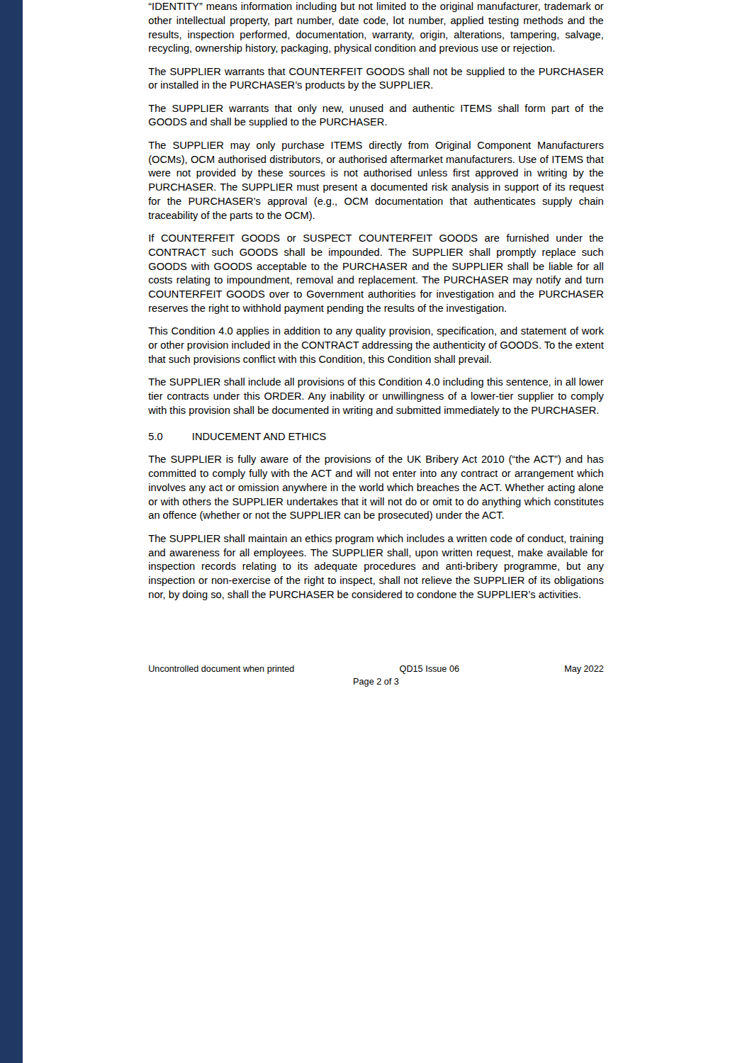“IDENTITY” means information including but not limited to the original manufacturer, trademark or other intellectual property, part number, date code, lot number, applied testing methods and the results, inspection performed, documentation, warranty, origin, alterations, tampering, salvage, recycling, ownership history, packaging, physical condition and previous use or rejection.
The SUPPLIER warrants that COUNTERFEIT GOODS shall not be supplied to the PURCHASER or installed in the PURCHASER’s products by the SUPPLIER.
The SUPPLIER warrants that only new, unused and authentic ITEMS shall form part of the GOODS and shall be supplied to the PURCHASER.
The SUPPLIER may only purchase ITEMS directly from Original Component Manufacturers (OCMs), OCM authorised distributors, or authorised aftermarket manufacturers. Use of ITEMS that were not provided by these sources is not authorised unless first approved in writing by the PURCHASER. The SUPPLIER must present a documented risk analysis in support of its request for the PURCHASER’s approval (e.g., OCM documentation that authenticates supply chain traceability of the parts to the OCM).
If COUNTERFEIT GOODS or SUSPECT COUNTERFEIT GOODS are furnished under the CONTRACT such GOODS shall be impounded. The SUPPLIER shall promptly replace such GOODS with GOODS acceptable to the PURCHASER and the SUPPLIER shall be liable for all costs relating to impoundment, removal and replacement. The PURCHASER may notify and turn COUNTERFEIT GOODS over to Government authorities for investigation and the PURCHASER reserves the right to withhold payment pending the results of the investigation.
This Condition 4.0 applies in addition to any quality provision, specification, and statement of work or other provision included in the CONTRACT addressing the authenticity of GOODS. To the extent that such provisions conflict with this Condition, this Condition shall prevail.
The SUPPLIER shall include all provisions of this Condition 4.0 including this sentence, in all lower tier contracts under this ORDER. Any inability or unwillingness of a lower-tier supplier to comply with this provision shall be documented in writing and submitted immediately to the PURCHASER.
5.0 INDUCEMENT AND ETHICS
The SUPPLIER is fully aware of the provisions of the UK Bribery Act 2010 (“the ACT”) and has committed to comply fully with the ACT and will not enter into any contract or arrangement which involves any act or omission anywhere in the world which breaches the ACT. Whether acting alone or with others the SUPPLIER undertakes that it will not do or omit to do anything which constitutes an offence (whether or not the SUPPLIER can be prosecuted) under the ACT.
The SUPPLIER shall maintain an ethics program which includes a written code of conduct, training and awareness for all employees. The SUPPLIER shall, upon written request, make available for inspection records relating to its adequate procedures and anti-bribery programme, but any inspection or non-exercise of the right to inspect, shall not relieve the SUPPLIER of its obligations nor, by doing so, shall the PURCHASER be considered to condone the SUPPLIER’s activities.
Uncontrolled document when printed
QD15 Issue 06
May 2022
Page 2 of 3